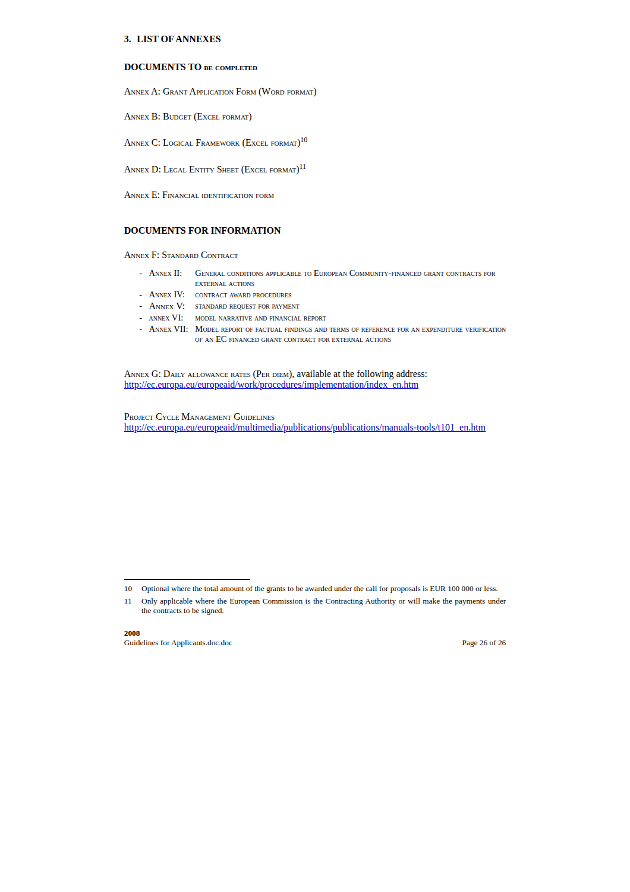3. LIST OF ANNEXES
DOCUMENTS TO be completed
Annex A: Grant Application Form (Word format)
Annex B: Budget (Excel format)
Annex C: Logical Framework (Excel format) 10
Annex D: Legal Entity Sheet (Excel format) 11
Annex E: Financial identification form
DOCUMENTS FOR INFORMATION
Annex F: Standard Contract
| - | Annex II: | General conditions applicable to European Community-financed grant contracts for external actions |
| - | Annex IV: | contract award procedures |
| - | Annex V: | standard request for payment |
| - | annex VI: | model narrative and financial report |
| - | Annex VII: | Model report of factual findings and terms of reference for an expenditure verification of an EC financed grant contract for external actions |
Annex G: Daily allowance rates (Per diem), available at the following address:
http://ec.europa.eu/europeaid/work/procedures/implementation/index_en.htm
Project Cycle Management Guidelines
http://ec.europa.eu/europeaid/multimedia/publications/publications/manuals-tools/t101_en.htm
10 Optional where the total amount of the grants to be awarded under the call for proposals is EUR 100 000 or less.
11 Only applicable where the European Commission is the Contracting Authority or will make the payments under the contracts to be signed.
2008
Guidelines for Applicants.doc.doc
Page 26 of 26